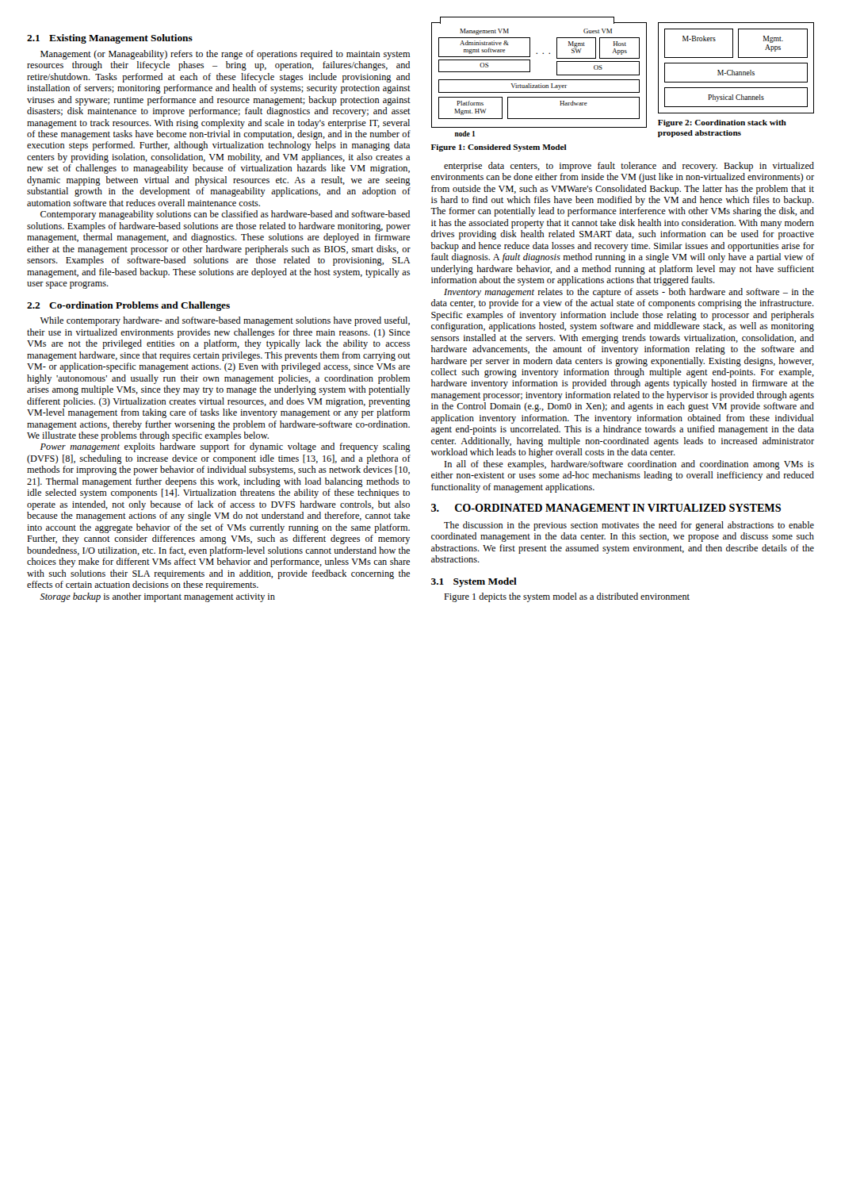2.1 Existing Management Solutions
Management (or Manageability) refers to the range of operations required to maintain system resources through their lifecycle phases – bring up, operation, failures/changes, and retire/shutdown. Tasks performed at each of these lifecycle stages include provisioning and installation of servers; monitoring performance and health of systems; security protection against viruses and spyware; runtime performance and resource management; backup protection against disasters; disk maintenance to improve performance; fault diagnostics and recovery; and asset management to track resources. With rising complexity and scale in today's enterprise IT, several of these management tasks have become non-trivial in computation, design, and in the number of execution steps performed. Further, although virtualization technology helps in managing data centers by providing isolation, consolidation, VM mobility, and VM appliances, it also creates a new set of challenges to manageability because of virtualization hazards like VM migration, dynamic mapping between virtual and physical resources etc. As a result, we are seeing substantial growth in the development of manageability applications, and an adoption of automation software that reduces overall maintenance costs.
Contemporary manageability solutions can be classified as hardware-based and software-based solutions. Examples of hardware-based solutions are those related to hardware monitoring, power management, thermal management, and diagnostics. These solutions are deployed in firmware either at the management processor or other hardware peripherals such as BIOS, smart disks, or sensors. Examples of software-based solutions are those related to provisioning, SLA management, and file-based backup. These solutions are deployed at the host system, typically as user space programs.
2.2 Co-ordination Problems and Challenges
While contemporary hardware- and software-based management solutions have proved useful, their use in virtualized environments provides new challenges for three main reasons. (1) Since VMs are not the privileged entities on a platform, they typically lack the ability to access management hardware, since that requires certain privileges. This prevents them from carrying out VM- or application-specific management actions. (2) Even with privileged access, since VMs are highly 'autonomous' and usually run their own management policies, a coordination problem arises among multiple VMs, since they may try to manage the underlying system with potentially different policies. (3) Virtualization creates virtual resources, and does VM migration, preventing VM-level management from taking care of tasks like inventory management or any per platform management actions, thereby further worsening the problem of hardware-software co-ordination. We illustrate these problems through specific examples below.
Power management exploits hardware support for dynamic voltage and frequency scaling (DVFS) [8], scheduling to increase device or component idle times [13, 16], and a plethora of methods for improving the power behavior of individual subsystems, such as network devices [10, 21]. Thermal management further deepens this work, including with load balancing methods to idle selected system components [14]. Virtualization threatens the ability of these techniques to operate as intended, not only because of lack of access to DVFS hardware controls, but also because the management actions of any single VM do not understand and therefore, cannot take into account the aggregate behavior of the set of VMs currently running on the same platform. Further, they cannot consider differences among VMs, such as different degrees of memory boundedness, I/O utilization, etc. In fact, even platform-level solutions cannot understand how the choices they make for different VMs affect VM behavior and performance, unless VMs can share with such solutions their SLA requirements and in addition, provide feedback concerning the effects of certain actuation decisions on these requirements.
Storage backup is another important management activity in
Management VM
Administrative &
mgmt software
OS
. . .
Guest VM
Mgmt
SW
Host
Apps
OS
Virtualization Layer
Platforms
Mgmt. HW
Hardware
node 1
Figure 1: Considered System Model
M-Brokers
Mgmt.
Apps
M-Channels
Physical Channels
Figure 2: Coordination stack with proposed abstractions
enterprise data centers, to improve fault tolerance and recovery. Backup in virtualized environments can be done either from inside the VM (just like in non-virtualized environments) or from outside the VM, such as VMWare's Consolidated Backup. The latter has the problem that it is hard to find out which files have been modified by the VM and hence which files to backup. The former can potentially lead to performance interference with other VMs sharing the disk, and it has the associated property that it cannot take disk health into consideration. With many modern drives providing disk health related SMART data, such information can be used for proactive backup and hence reduce data losses and recovery time. Similar issues and opportunities arise for fault diagnosis. A fault diagnosis method running in a single VM will only have a partial view of underlying hardware behavior, and a method running at platform level may not have sufficient information about the system or applications actions that triggered faults.
Inventory management relates to the capture of assets - both hardware and software – in the data center, to provide for a view of the actual state of components comprising the infrastructure. Specific examples of inventory information include those relating to processor and peripherals configuration, applications hosted, system software and middleware stack, as well as monitoring sensors installed at the servers. With emerging trends towards virtualization, consolidation, and hardware advancements, the amount of inventory information relating to the software and hardware per server in modern data centers is growing exponentially. Existing designs, however, collect such growing inventory information through multiple agent end-points. For example, hardware inventory information is provided through agents typically hosted in firmware at the management processor; inventory information related to the hypervisor is provided through agents in the Control Domain (e.g., Dom0 in Xen); and agents in each guest VM provide software and application inventory information. The inventory information obtained from these individual agent end-points is uncorrelated. This is a hindrance towards a unified management in the data center. Additionally, having multiple non-coordinated agents leads to increased administrator workload which leads to higher overall costs in the data center.
In all of these examples, hardware/software coordination and coordination among VMs is either non-existent or uses some ad-hoc mechanisms leading to overall inefficiency and reduced functionality of management applications.
3. CO-ORDINATED MANAGEMENT IN VIRTUALIZED SYSTEMS
The discussion in the previous section motivates the need for general abstractions to enable coordinated management in the data center. In this section, we propose and discuss some such abstractions. We first present the assumed system environment, and then describe details of the abstractions.
3.1 System Model
Figure 1 depicts the system model as a distributed environment